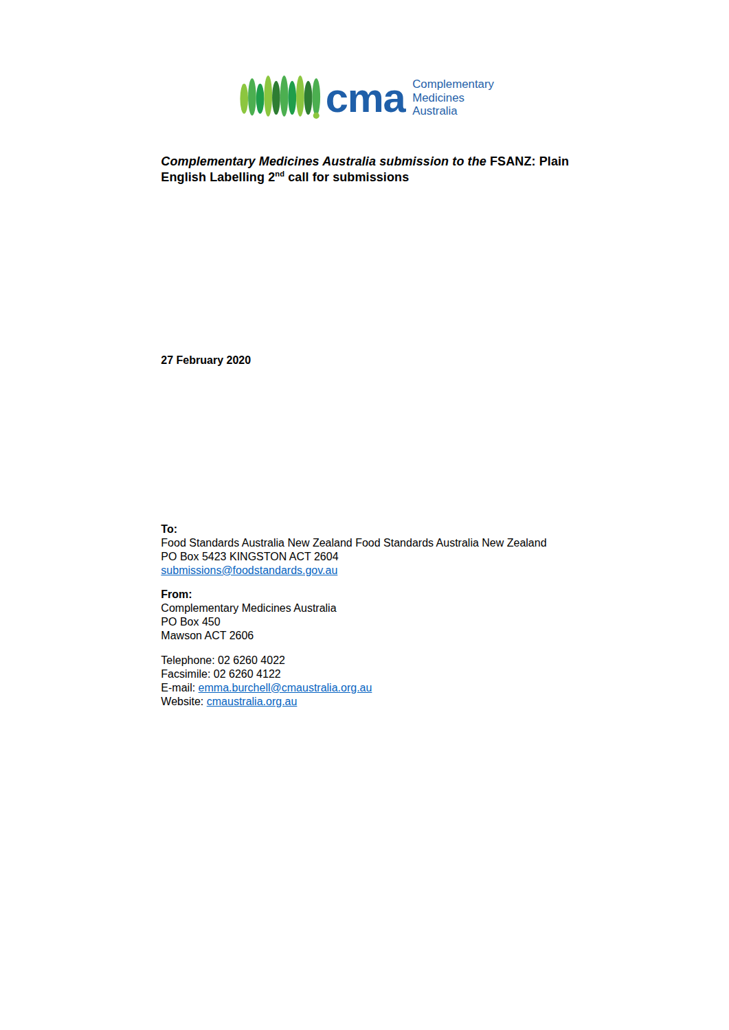cma Complementary Medicines Australia
Complementary Medicines Australia submission to the FSANZ: Plain English Labelling 2nd call for submissions
27 February 2020
To:
Food Standards Australia New Zealand Food Standards Australia New Zealand
PO Box 5423 KINGSTON ACT 2604
submissions@foodstandards.gov.au
From:
Complementary Medicines Australia
PO Box 450
Mawson ACT 2606
Telephone: 02 6260 4022
Facsimile: 02 6260 4122
E-mail: emma.burchell@cmaustralia.org.au
Website: cmaustralia.org.au